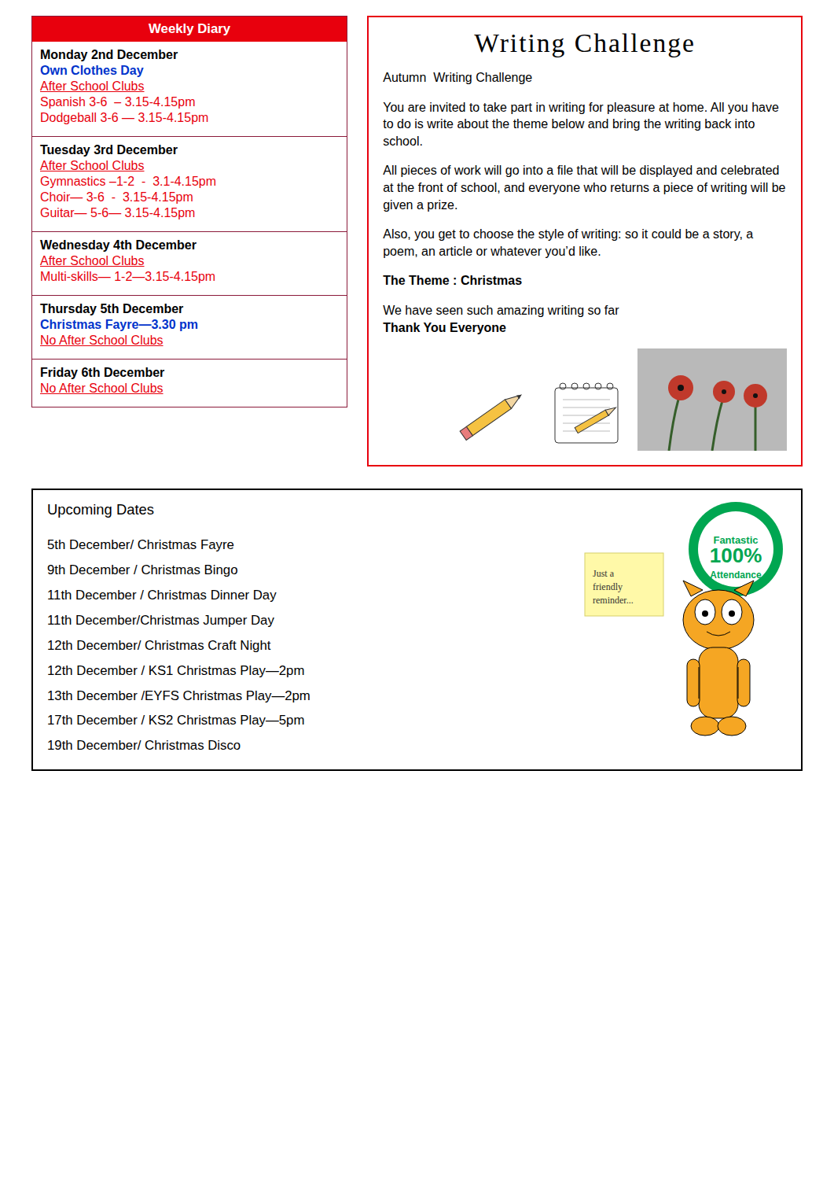Weekly Diary
Monday 2nd December
Own Clothes Day
After School Clubs
Spanish 3-6 – 3.15-4.15pm
Dodgeball 3-6 — 3.15-4.15pm
Tuesday 3rd December
After School Clubs
Gymnastics –1-2 - 3.1-4.15pm
Choir— 3-6 - 3.15-4.15pm
Guitar— 5-6— 3.15-4.15pm
Wednesday 4th December
After School Clubs
Multi-skills— 1-2—3.15-4.15pm
Thursday 5th December
Christmas Fayre—3.30 pm
No After School Clubs
Friday 6th December
No After School Clubs
Writing Challenge
Autumn Writing Challenge
You are invited to take part in writing for pleasure at home. All you have to do is write about the theme below and bring the writing back into school.
All pieces of work will go into a file that will be displayed and celebrated at the front of school, and everyone who returns a piece of writing will be given a prize.
Also, you get to choose the style of writing: so it could be a story, a poem, an article or whatever you’d like.
The Theme : Christmas
We have seen such amazing writing so far
Thank You Everyone
Upcoming Dates
5th December/ Christmas Fayre
9th December / Christmas Bingo
11th December / Christmas Dinner Day
11th December/Christmas Jumper Day
12th December/ Christmas Craft Night
12th December / KS1 Christmas Play—2pm
13th December /EYFS Christmas Play—2pm
17th December / KS2 Christmas Play—5pm
19th December/ Christmas Disco